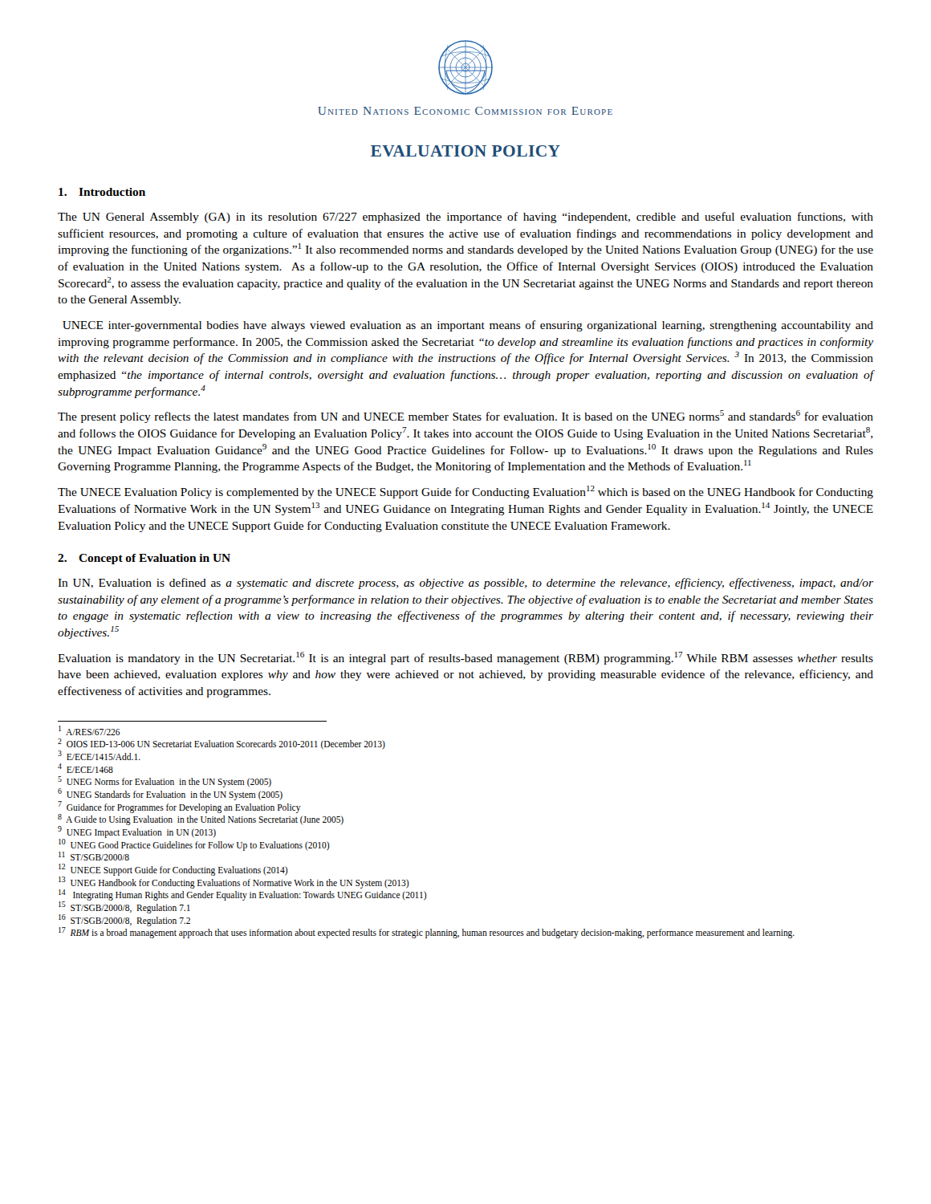United Nations Economic Commission for Europe
EVALUATION POLICY
1. Introduction
The UN General Assembly (GA) in its resolution 67/227 emphasized the importance of having “independent, credible and useful evaluation functions, with sufficient resources, and promoting a culture of evaluation that ensures the active use of evaluation findings and recommendations in policy development and improving the functioning of the organizations.”1 It also recommended norms and standards developed by the United Nations Evaluation Group (UNEG) for the use of evaluation in the United Nations system. As a follow-up to the GA resolution, the Office of Internal Oversight Services (OIOS) introduced the Evaluation Scorecard2, to assess the evaluation capacity, practice and quality of the evaluation in the UN Secretariat against the UNEG Norms and Standards and report thereon to the General Assembly.
UNECE inter-governmental bodies have always viewed evaluation as an important means of ensuring organizational learning, strengthening accountability and improving programme performance. In 2005, the Commission asked the Secretariat “to develop and streamline its evaluation functions and practices in conformity with the relevant decision of the Commission and in compliance with the instructions of the Office for Internal Oversight Services. 3 In 2013, the Commission emphasized “the importance of internal controls, oversight and evaluation functions… through proper evaluation, reporting and discussion on evaluation of subprogramme performance.4
The present policy reflects the latest mandates from UN and UNECE member States for evaluation. It is based on the UNEG norms5 and standards6 for evaluation and follows the OIOS Guidance for Developing an Evaluation Policy7. It takes into account the OIOS Guide to Using Evaluation in the United Nations Secretariat8, the UNEG Impact Evaluation Guidance9 and the UNEG Good Practice Guidelines for Follow- up to Evaluations.10 It draws upon the Regulations and Rules Governing Programme Planning, the Programme Aspects of the Budget, the Monitoring of Implementation and the Methods of Evaluation.11
The UNECE Evaluation Policy is complemented by the UNECE Support Guide for Conducting Evaluation12 which is based on the UNEG Handbook for Conducting Evaluations of Normative Work in the UN System13 and UNEG Guidance on Integrating Human Rights and Gender Equality in Evaluation.14 Jointly, the UNECE Evaluation Policy and the UNECE Support Guide for Conducting Evaluation constitute the UNECE Evaluation Framework.
2. Concept of Evaluation in UN
In UN, Evaluation is defined as a systematic and discrete process, as objective as possible, to determine the relevance, efficiency, effectiveness, impact, and/or sustainability of any element of a programme’s performance in relation to their objectives. The objective of evaluation is to enable the Secretariat and member States to engage in systematic reflection with a view to increasing the effectiveness of the programmes by altering their content and, if necessary, reviewing their objectives.15
Evaluation is mandatory in the UN Secretariat.16 It is an integral part of results-based management (RBM) programming.17 While RBM assesses whether results have been achieved, evaluation explores why and how they were achieved or not achieved, by providing measurable evidence of the relevance, efficiency, and effectiveness of activities and programmes.
1 A/RES/67/226
2 OIOS IED-13-006 UN Secretariat Evaluation Scorecards 2010-2011 (December 2013)
3 E/ECE/1415/Add.1.
4 E/ECE/1468
5 UNEG Norms for Evaluation in the UN System (2005)
6 UNEG Standards for Evaluation in the UN System (2005)
7 Guidance for Programmes for Developing an Evaluation Policy
8 A Guide to Using Evaluation in the United Nations Secretariat (June 2005)
9 UNEG Impact Evaluation in UN (2013)
10 UNEG Good Practice Guidelines for Follow Up to Evaluations (2010)
11 ST/SGB/2000/8
12 UNECE Support Guide for Conducting Evaluations (2014)
13 UNEG Handbook for Conducting Evaluations of Normative Work in the UN System (2013)
14 Integrating Human Rights and Gender Equality in Evaluation: Towards UNEG Guidance (2011)
15 ST/SGB/2000/8, Regulation 7.1
16 ST/SGB/2000/8, Regulation 7.2
17 RBM is a broad management approach that uses information about expected results for strategic planning, human resources and budgetary decision-making, performance measurement and learning.